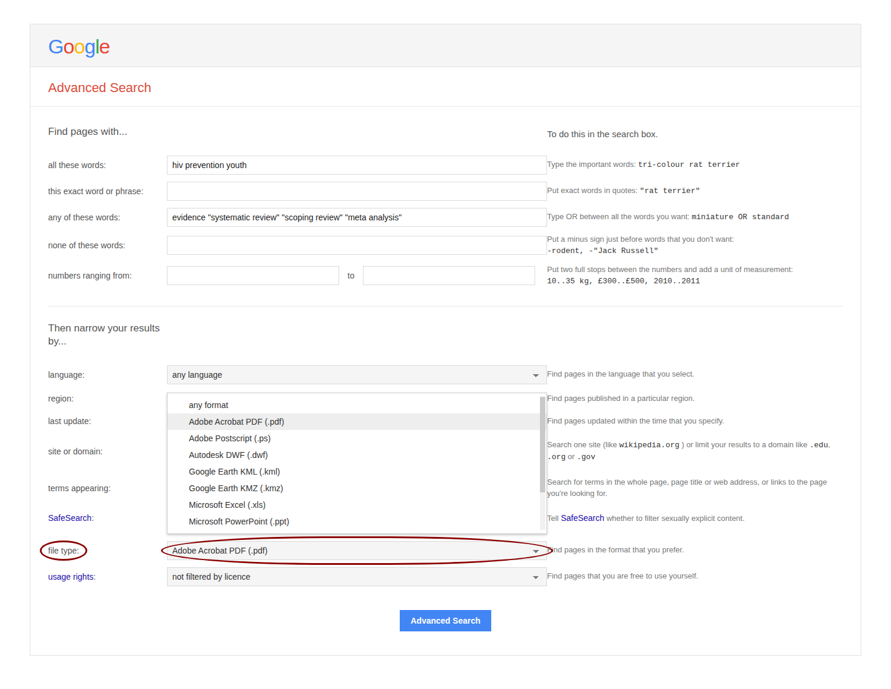Google
Advanced Search
| Find pages with... | | To do this in the search box. |
| all these words: | | Type the important words: tri-colour rat terrier |
| this exact word or phrase: | | Put exact words in quotes: "rat terrier" |
| any of these words: | | Type OR between all the words you want: miniature OR standard |
| none of these words: | | Put a minus sign just before words that you don't want: -rodent, -"Jack Russell" |
| numbers ranging from: | to | Put two full stops between the numbers and add a unit of measurement: 10..35 kg, £300..£500, 2010..2011 |
| Then narrow your results by... | | |
| language: | any language | Find pages in the language that you select. |
| region: | any format Adobe Acrobat PDF (.pdf) Adobe Postscript (.ps) Autodesk DWF (.dwf) Google Earth KML (.kml) Google Earth KMZ (.kmz) Microsoft Excel (.xls) Microsoft PowerPoint (.ppt) | Find pages published in a particular region. |
| last update: | Find pages updated within the time that you specify. |
| site or domain: | Search one site (like wikipedia.org ) or limit your results to a domain like .edu , .org or .gov |
| terms appearing: | Search for terms in the whole page, page title or web address, or links to the page you're looking for. |
| SafeSearch : | Tell SafeSearch whether to filter sexually explicit content. |
| file type: | Adobe Acrobat PDF (.pdf) | Find pages in the format that you prefer. |
| usage rights : | not filtered by licence | Find pages that you are free to use yourself. |
Advanced Search